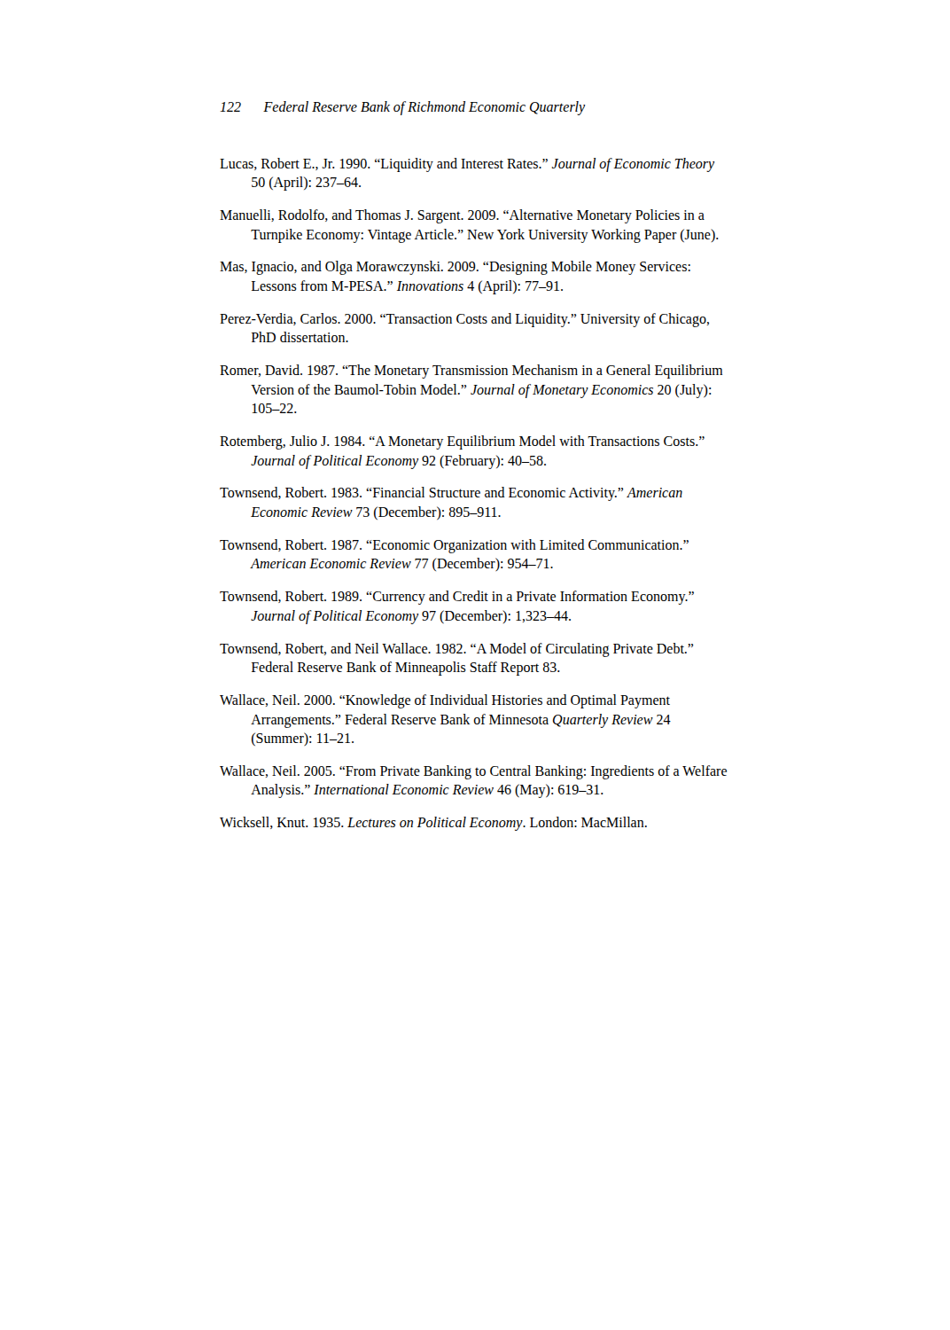122 Federal Reserve Bank of Richmond Economic Quarterly
Lucas, Robert E., Jr. 1990. “Liquidity and Interest Rates.” Journal of Economic Theory 50 (April): 237–64.
Manuelli, Rodolfo, and Thomas J. Sargent. 2009. “Alternative Monetary Policies in a Turnpike Economy: Vintage Article.” New York University Working Paper (June).
Mas, Ignacio, and Olga Morawczynski. 2009. “Designing Mobile Money Services: Lessons from M-PESA.” Innovations 4 (April): 77–91.
Perez-Verdia, Carlos. 2000. “Transaction Costs and Liquidity.” University of Chicago, PhD dissertation.
Romer, David. 1987. “The Monetary Transmission Mechanism in a General Equilibrium Version of the Baumol-Tobin Model.” Journal of Monetary Economics 20 (July): 105–22.
Rotemberg, Julio J. 1984. “A Monetary Equilibrium Model with Transactions Costs.” Journal of Political Economy 92 (February): 40–58.
Townsend, Robert. 1983. “Financial Structure and Economic Activity.” American Economic Review 73 (December): 895–911.
Townsend, Robert. 1987. “Economic Organization with Limited Communication.” American Economic Review 77 (December): 954–71.
Townsend, Robert. 1989. “Currency and Credit in a Private Information Economy.” Journal of Political Economy 97 (December): 1,323–44.
Townsend, Robert, and Neil Wallace. 1982. “A Model of Circulating Private Debt.” Federal Reserve Bank of Minneapolis Staff Report 83.
Wallace, Neil. 2000. “Knowledge of Individual Histories and Optimal Payment Arrangements.” Federal Reserve Bank of Minnesota Quarterly Review 24 (Summer): 11–21.
Wallace, Neil. 2005. “From Private Banking to Central Banking: Ingredients of a Welfare Analysis.” International Economic Review 46 (May): 619–31.
Wicksell, Knut. 1935. Lectures on Political Economy. London: MacMillan.